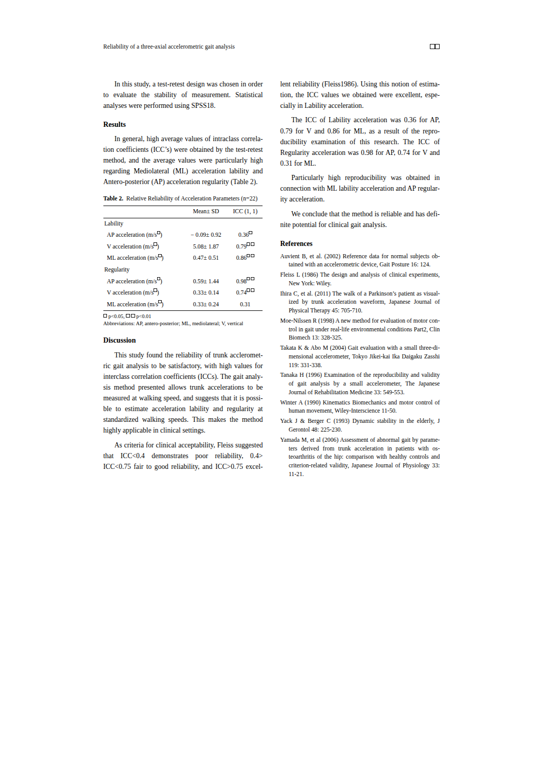Reliability of a three-axial accelerometric gait analysis
In this study, a test-retest design was chosen in order to evaluate the stability of measurement. Statistical analyses were performed using SPSS18.
Results
In general, high average values of intraclass correlation coefficients (ICC’s) were obtained by the test-retest method, and the average values were particularly high regarding Mediolateral (ML) acceleration lability and Antero-posterior (AP) acceleration regularity (Table 2).
Table 2. Relative Reliability of Acceleration Parameters (n=22)
| | Mean± SD | ICC (1, 1) |
| --- | --- | --- |
| Lability | | |
| AP acceleration (m/s ) | − 0.09± 0.92 | 0.36 |
| V acceleration (m/s ) | 5.08± 1.87 | 0.79 |
| ML acceleration (m/s ) | 0.47± 0.51 | 0.86 |
| Regularity | | |
| AP acceleration (m/s ) | 0.59± 1.44 | 0.98 |
| V acceleration (m/s ) | 0.33± 0.14 | 0.74 |
| ML acceleration (m/s ) | 0.33± 0.24 | 0.31 |
p<0.05, p<0.01
Abbreviations: AP, antero-posterior; ML, mediolateral; V, vertical
Discussion
This study found the reliability of trunk acclerometric gait analysis to be satisfactory, with high values for interclass correlation coefficients (ICCs). The gait analysis method presented allows trunk accelerations to be measured at walking speed, and suggests that it is possible to estimate acceleration lability and regularity at standardized walking speeds. This makes the method highly applicable in clinical settings.
As criteria for clinical acceptability, Fleiss suggested that ICC<0.4 demonstrates poor reliability, 0.4> ICC<0.75 fair to good reliability, and ICC>0.75 excellent reliability (Fleiss1986). Using this notion of estimation, the ICC values we obtained were excellent, especially in Lability acceleration.
The ICC of Lability acceleration was 0.36 for AP, 0.79 for V and 0.86 for ML, as a result of the reproducibility examination of this research. The ICC of Regularity acceleration was 0.98 for AP, 0.74 for V and 0.31 for ML.
Particularly high reproducibility was obtained in connection with ML lability acceleration and AP regularity acceleration.
We conclude that the method is reliable and has definite potential for clinical gait analysis.
References
Auvient B, et al. (2002) Reference data for normal subjects obtained with an accelerometric device, Gait Posture 16: 124.
Fleiss L (1986) The design and analysis of clinical experiments, New York: Wiley.
Ihira C, et al. (2011) The walk of a Parkinson’s patient as visualized by trunk acceleration waveform, Japanese Journal of Physical Therapy 45: 705-710.
Moe-Nilssen R (1998) A new method for evaluation of motor control in gait under real-life environmental conditions Part2, Clin Biomech 13: 328-325.
Takata K & Abo M (2004) Gait evaluation with a small three-dimensional accelerometer, Tokyo Jikei-kai Ika Daigaku Zasshi 119: 331-338.
Tanaka H (1996) Examination of the reproducibility and validity of gait analysis by a small accelerometer, The Japanese Journal of Rehabilitation Medicine 33: 549-553.
Winter A (1990) Kinematics Biomechanics and motor control of human movement, Wiley-Interscience 11-50.
Yack J & Berger C (1993) Dynamic stability in the elderly, J Gerontol 48: 225-230.
Yamada M, et al (2006) Assessment of abnormal gait by parameters derived from trunk acceleration in patients with osteoarthritis of the hip: comparison with healthy controls and criterion-related validity, Japanese Journal of Physiology 33: 11-21.